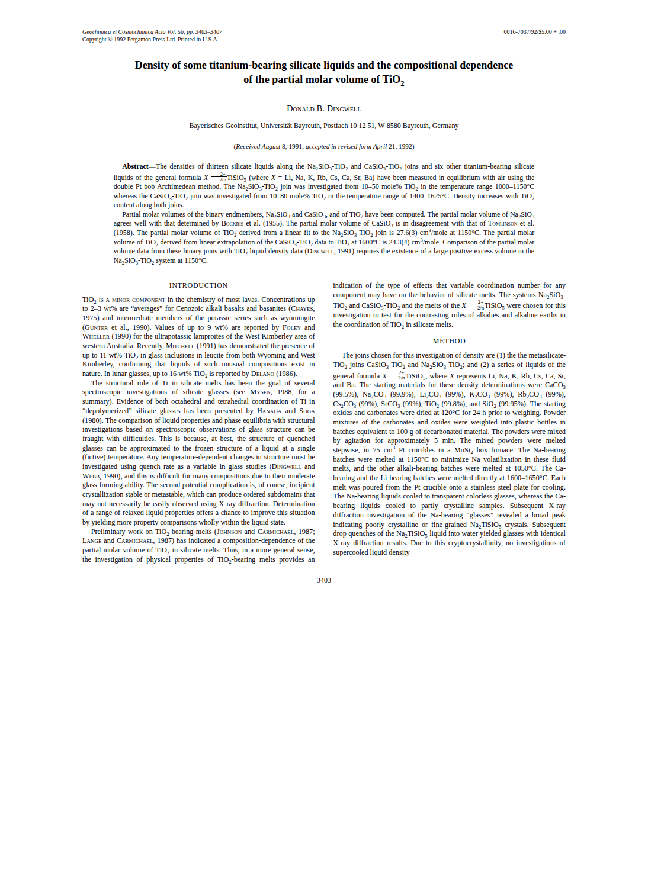Geochimica et Cosmochimica Acta Vol. 56, pp. 3403–3407
Copyright © 1992 Pergamon Press Ltd. Printed in U.S.A.
0016-7037/92/$5.00 + .00
Density of some titanium-bearing silicate liquids and the compositional dependence
of the partial molar volume of TiO2
Donald B. Dingwell
Bayerisches Geoinstitut, Universität Bayreuth, Postfach 10 12 51, W-8580 Bayreuth, Germany
(Received August 8, 1991; accepted in revised form April 21, 1992)
Abstract—The densities of thirteen silicate liquids along the Na2SiO3-TiO2 and CaSiO3-TiO2 joins and six other titanium-bearing silicate liquids of the general formula X 2+2/n TiSiO5 (where X = Li, Na, K, Rb, Cs, Ca, Sr, Ba) have been measured in equilibrium with air using the double Pt bob Archimedean method. The Na2SiO3-TiO2 join was investigated from 10–50 mole% TiO2 in the temperature range 1000–1150°C whereas the CaSiO3-TiO2 join was investigated from 10–80 mole% TiO2 in the temperature range of 1400–1625°C. Density increases with TiO2 content along both joins.
Partial molar volumes of the binary endmembers, Na2SiO3 and CaSiO3, and of TiO2 have been computed. The partial molar volume of Na2SiO3 agrees well with that determined by Bockris et al. (1955). The partial molar volume of CaSiO3 is in disagreement with that of Tomlinson et al. (1958). The partial molar volume of TiO2 derived from a linear fit to the Na2SiO3-TiO2 join is 27.6(3) cm3/mole at 1150°C. The partial molar volume of TiO2 derived from linear extrapolation of the CaSiO3-TiO2 data to TiO2 at 1600°C is 24.3(4) cm3/mole. Comparison of the partial molar volume data from these binary joins with TiO2 liquid density data (Dingwell, 1991) requires the existence of a large positive excess volume in the Na2SiO3-TiO2 system at 1150°C.
INTRODUCTION
TiO2 is a minor component in the chemistry of most lavas. Concentrations up to 2–3 wt% are “averages” for Cenozoic alkali basalts and basanites (Chayes, 1975) and intermediate members of the potassic series such as wyomingite (Gunter et al., 1990). Values of up to 9 wt% are reported by Foley and Wheller (1990) for the ultrapotassic lamproites of the West Kimberley area of western Australia. Recently, Mitchell (1991) has demonstrated the presence of up to 11 wt% TiO2 in glass inclusions in leucite from both Wyoming and West Kimberley, confirming that liquids of such unusual compositions exist in nature. In lunar glasses, up to 16 wt% TiO2 is reported by Delano (1986).
The structural role of Ti in silicate melts has been the goal of several spectroscopic investigations of silicate glasses (see Mysen, 1988, for a summary). Evidence of both octahedral and tetrahedral coordination of Ti in “depolymerized” silicate glasses has been presented by Hanada and Soga (1980). The comparison of liquid properties and phase equilibria with structural investigations based on spectroscopic observations of glass structure can be fraught with difficulties. This is because, at best, the structure of quenched glasses can be approximated to the frozen structure of a liquid at a single (fictive) temperature. Any temperature-dependent changes in structure must be investigated using quench rate as a variable in glass studies (Dingwell and Webb, 1990), and this is difficult for many compositions due to their moderate glass-forming ability. The second potential complication is, of course, incipient crystallization stable or metastable, which can produce ordered subdomains that may not necessarily be easily observed using X-ray diffraction. Determination of a range of relaxed liquid properties offers a chance to improve this situation by yielding more property comparisons wholly within the liquid state.
Preliminary work on TiO2-bearing melts (Johnson and Carmichael, 1987; Lange and Carmichael, 1987) has indicated a composition-dependence of the partial molar volume of TiO2 in silicate melts. Thus, in a more general sense, the investigation of physical properties of TiO2-bearing melts provides an indication of the type of effects that variable coordination number for any component may have on the behavior of silicate melts. The systems Na2SiO3-TiO2 and CaSiO3-TiO2 and the melts of the X 2+2/n TiSiO5 were chosen for this investigation to test for the contrasting roles of alkalies and alkaline earths in the coordination of TiO2 in silicate melts.
METHOD
The joins chosen for this investigation of density are (1) the the metasilicate-TiO2 joins CaSiO3-TiO2 and Na2SiO3-TiO2; and (2) a series of liquids of the general formula X 2+2/n TiSiO5, where X represents Li, Na, K, Rb, Cs, Ca, Sr, and Ba. The starting materials for these density determinations were CaCO3 (99.5%), Na2CO3 (99.9%), Li2CO3 (99%), K2CO3 (99%), Rb2CO3 (99%), Cs2CO3 (99%), SrCO3 (99%), TiO2 (99.8%), and SiO2 (99.95%). The starting oxides and carbonates were dried at 120°C for 24 h prior to weighing. Powder mixtures of the carbonates and oxides were weighted into plastic bottles in batches equivalent to 100 g of decarbonated material. The powders were mixed by agitation for approximately 5 min. The mixed powders were melted stepwise, in 75 cm3 Pt crucibles in a MoSi2 box furnace. The Na-bearing batches were melted at 1150°C to minimize Na volatilization in these fluid melts, and the other alkali-bearing batches were melted at 1050°C. The Ca-bearing and the Li-bearing batches were melted directly at 1600–1650°C. Each melt was poured from the Pt crucible onto a stainless steel plate for cooling. The Na-bearing liquids cooled to transparent colorless glasses, whereas the Ca-bearing liquids cooled to partly crystalline samples. Subsequent X-ray diffraction investigation of the Na-bearing “glasses” revealed a broad peak indicating poorly crystalline or fine-grained Na2TiSiO5 crystals. Subsequent drop quenches of the Na2TiSiO5 liquid into water yielded glasses with identical X-ray diffraction results. Due to this cryptocrystallinity, no investigations of supercooled liquid density
3403